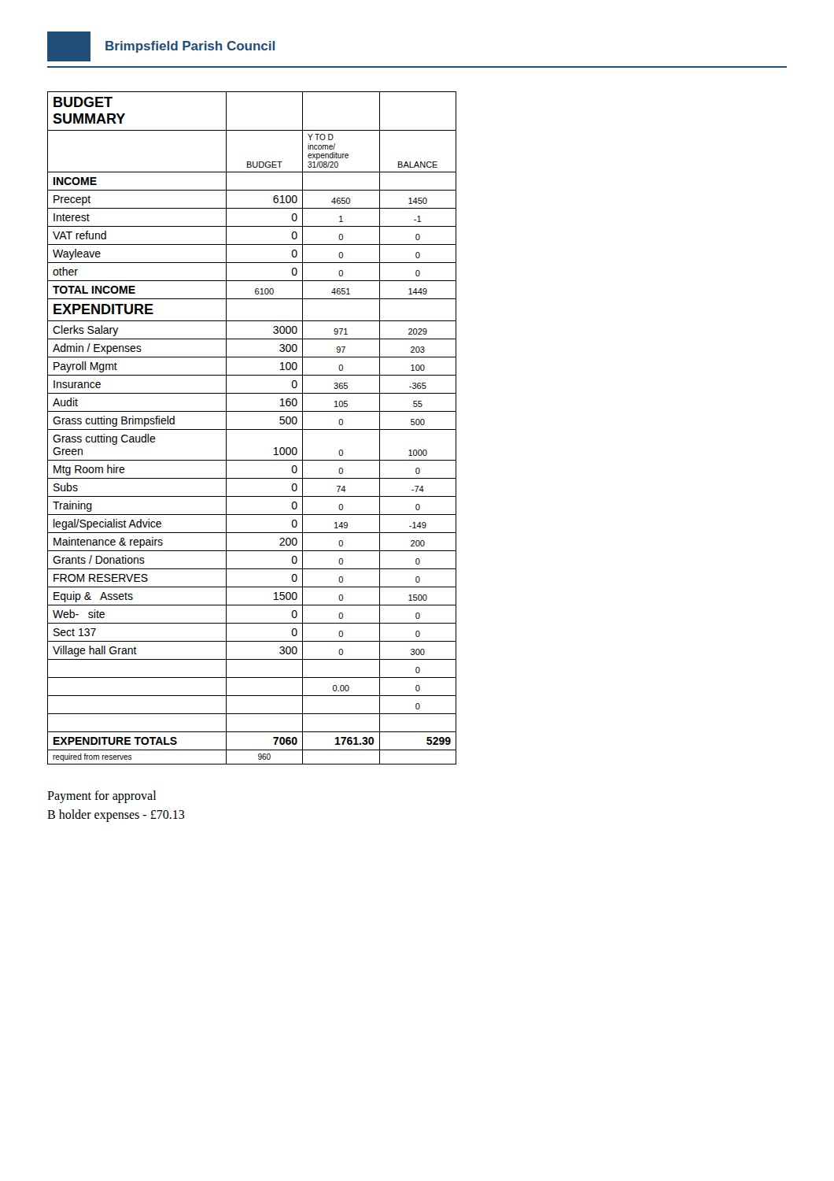Brimpsfield Parish Council
| BUDGET SUMMARY | | | |
| | BUDGET | Y TO D income/ expenditure 31/08/20 | BALANCE |
| INCOME | | | |
| Precept | 6100 | 4650 | 1450 |
| Interest | 0 | 1 | -1 |
| VAT refund | 0 | 0 | 0 |
| Wayleave | 0 | 0 | 0 |
| other | 0 | 0 | 0 |
| TOTAL INCOME | 6100 | 4651 | 1449 |
| EXPENDITURE | | | |
| Clerks Salary | 3000 | 971 | 2029 |
| Admin / Expenses | 300 | 97 | 203 |
| Payroll Mgmt | 100 | 0 | 100 |
| Insurance | 0 | 365 | -365 |
| Audit | 160 | 105 | 55 |
| Grass cutting Brimpsfield | 500 | 0 | 500 |
| Grass cutting Caudle Green | 1000 | 0 | 1000 |
| Mtg Room hire | 0 | 0 | 0 |
| Subs | 0 | 74 | -74 |
| Training | 0 | 0 | 0 |
| legal/Specialist Advice | 0 | 149 | -149 |
| Maintenance & repairs | 200 | 0 | 200 |
| Grants / Donations | 0 | 0 | 0 |
| FROM RESERVES | 0 | 0 | 0 |
| Equip & Assets | 1500 | 0 | 1500 |
| Web- site | 0 | 0 | 0 |
| Sect 137 | 0 | 0 | 0 |
| Village hall Grant | 300 | 0 | 300 |
| | | | 0 |
| | | 0.00 | 0 |
| | | | 0 |
| EXPENDITURE TOTALS | 7060 | 1761.30 | 5299 |
| required from reserves | 960 | | |
Payment for approval
B holder expenses - £70.13